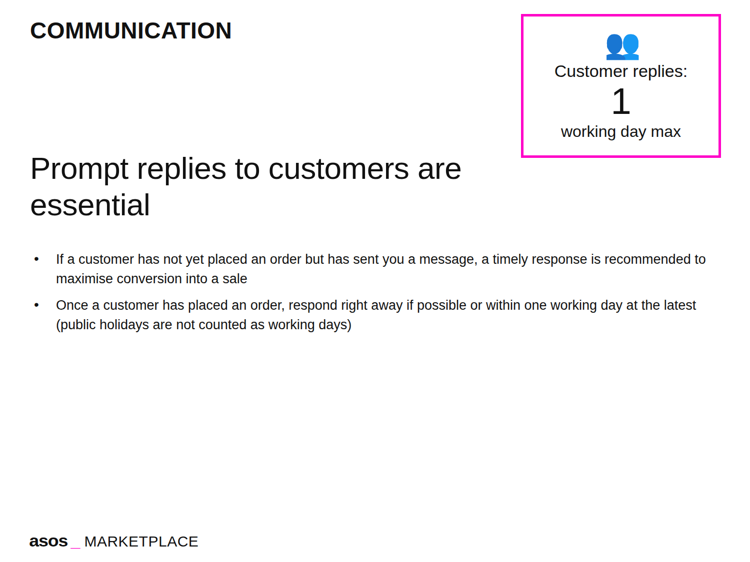Communication
👥
Customer replies:
1
working day max
Prompt replies to customers are essential
If a customer has not yet placed an order but has sent you a message, a timely response is recommended to maximise conversion into a sale
Once a customer has placed an order, respond right away if possible or within one working day at the latest (public holidays are not counted as working days)
asos_Marketplace